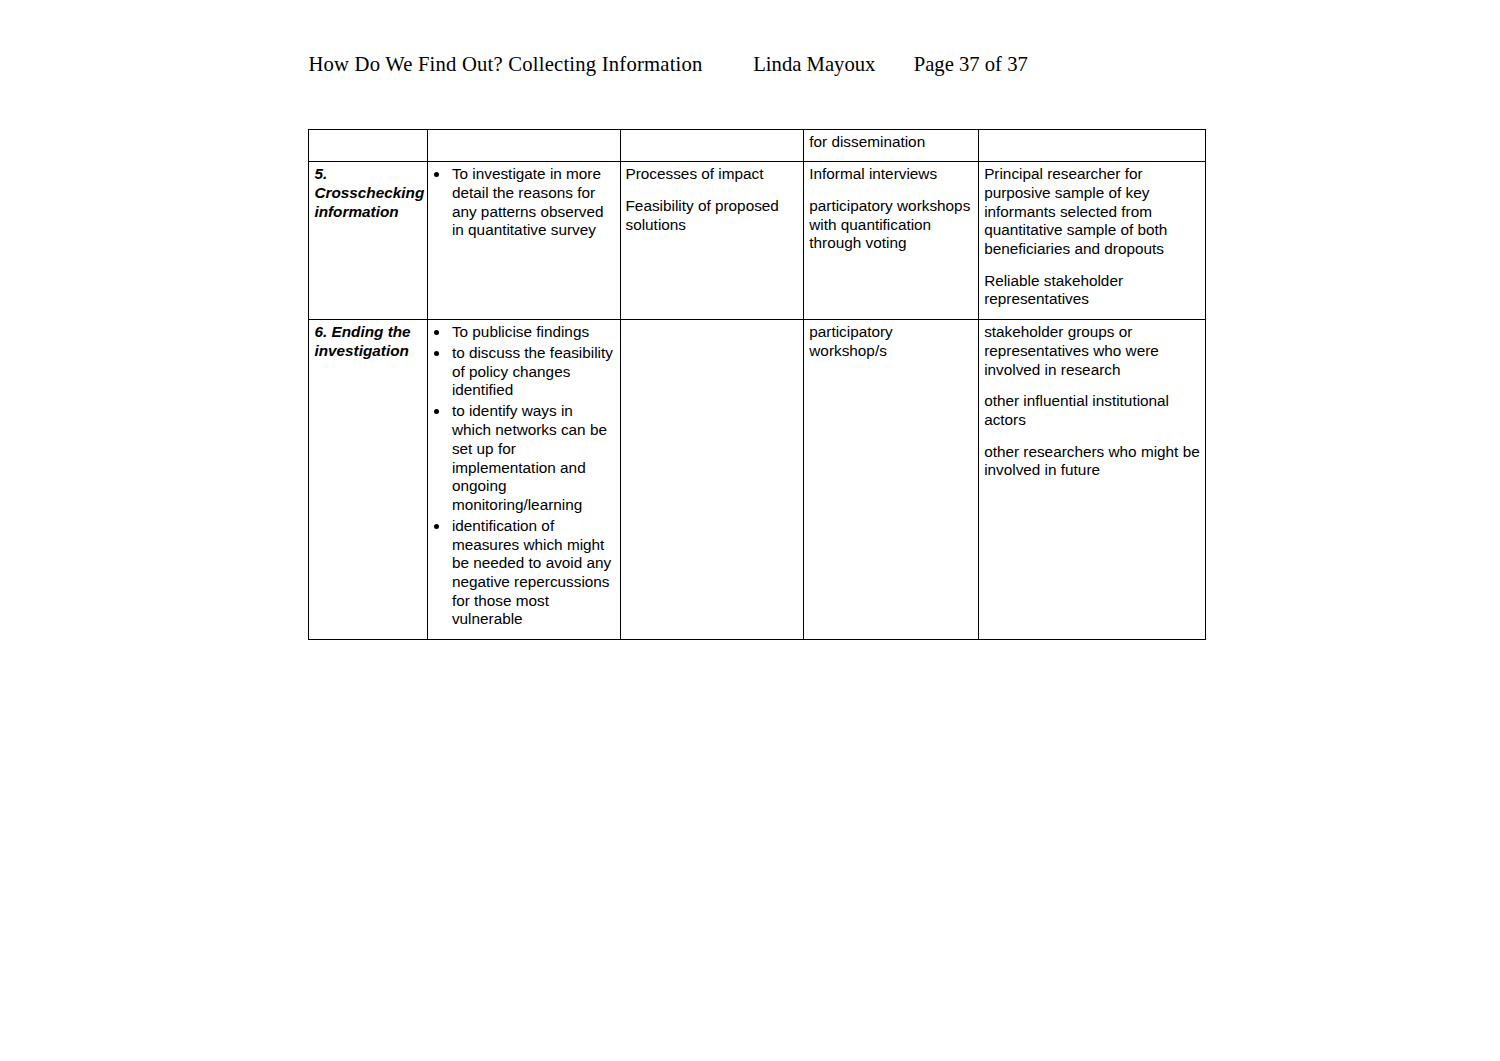How Do We Find Out? Collecting Information Linda Mayoux Page 37 of 37
| | | | for dissemination | |
| 5. Crosschecking information | To investigate in more detail the reasons for any patterns observed in quantitative survey | Processes of impact Feasibility of proposed solutions | Informal interviews participatory workshops with quantification through voting | Principal researcher for purposive sample of key informants selected from quantitative sample of both beneficiaries and dropouts Reliable stakeholder representatives |
| 6. Ending the investigation | To publicise findings to discuss the feasibility of policy changes identified to identify ways in which networks can be set up for implementation and ongoing monitoring/learning identification of measures which might be needed to avoid any negative repercussions for those most vulnerable | | participatory workshop/s | stakeholder groups or representatives who were involved in research other influential institutional actors other researchers who might be involved in future |